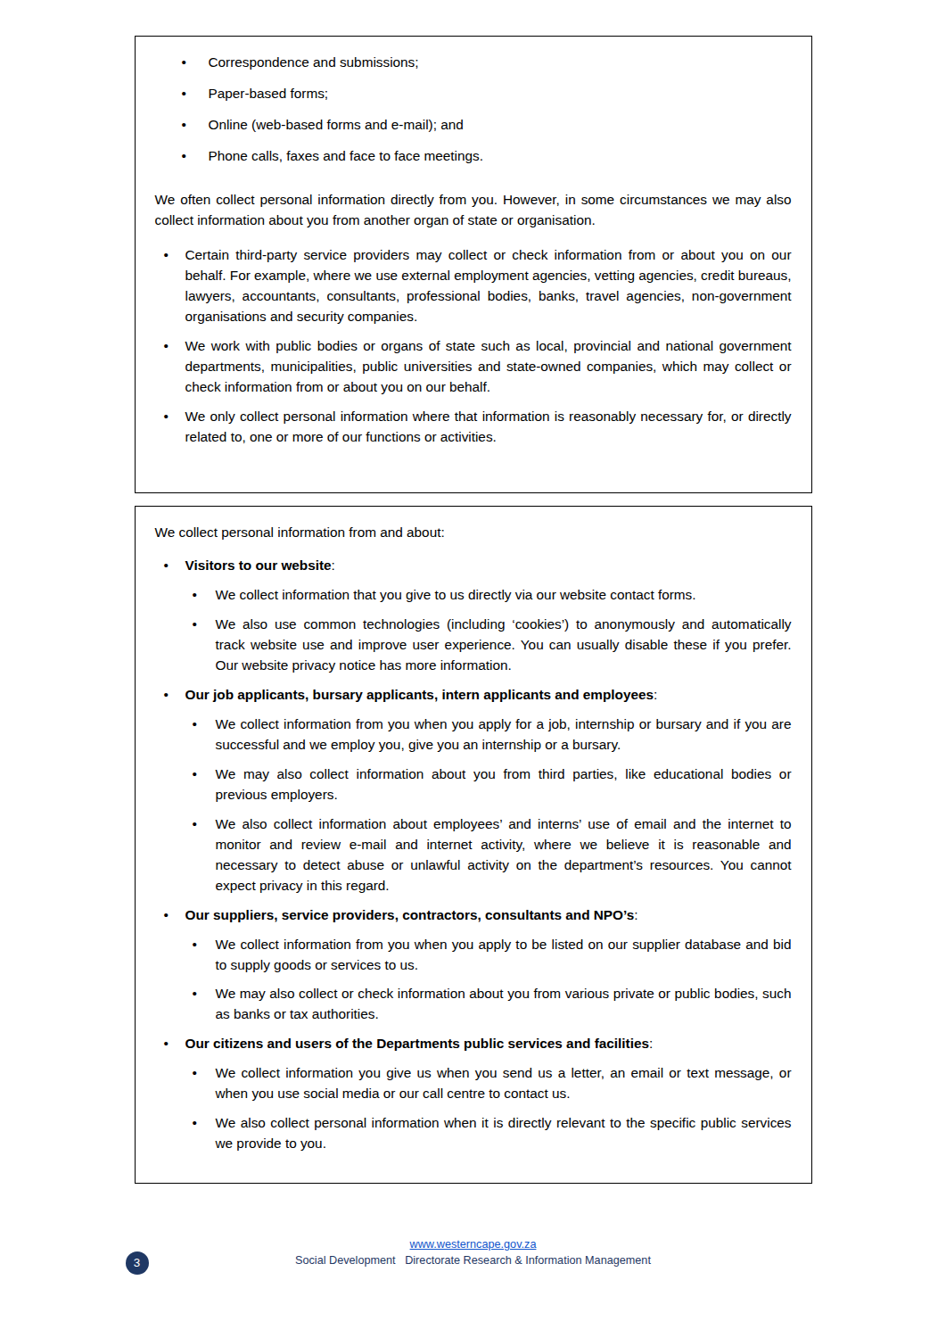Correspondence and submissions;
Paper-based forms;
Online (web-based forms and e-mail); and
Phone calls, faxes and face to face meetings.
We often collect personal information directly from you. However, in some circumstances we may also collect information about you from another organ of state or organisation.
Certain third-party service providers may collect or check information from or about you on our behalf. For example, where we use external employment agencies, vetting agencies, credit bureaus, lawyers, accountants, consultants, professional bodies, banks, travel agencies, non-government organisations and security companies.
We work with public bodies or organs of state such as local, provincial and national government departments, municipalities, public universities and state-owned companies, which may collect or check information from or about you on our behalf.
We only collect personal information where that information is reasonably necessary for, or directly related to, one or more of our functions or activities.
We collect personal information from and about:
Visitors to our website:
We collect information that you give to us directly via our website contact forms.
We also use common technologies (including ‘cookies’) to anonymously and automatically track website use and improve user experience. You can usually disable these if you prefer. Our website privacy notice has more information.
Our job applicants, bursary applicants, intern applicants and employees:
We collect information from you when you apply for a job, internship or bursary and if you are successful and we employ you, give you an internship or a bursary.
We may also collect information about you from third parties, like educational bodies or previous employers.
We also collect information about employees’ and interns’ use of email and the internet to monitor and review e-mail and internet activity, where we believe it is reasonable and necessary to detect abuse or unlawful activity on the department’s resources. You cannot expect privacy in this regard.
Our suppliers, service providers, contractors, consultants and NPO’s:
We collect information from you when you apply to be listed on our supplier database and bid to supply goods or services to us.
We may also collect or check information about you from various private or public bodies, such as banks or tax authorities.
Our citizens and users of the Departments public services and facilities:
We collect information you give us when you send us a letter, an email or text message, or when you use social media or our call centre to contact us.
We also collect personal information when it is directly relevant to the specific public services we provide to you.
www.westerncape.gov.za
Social Development Directorate Research & Information Management
3